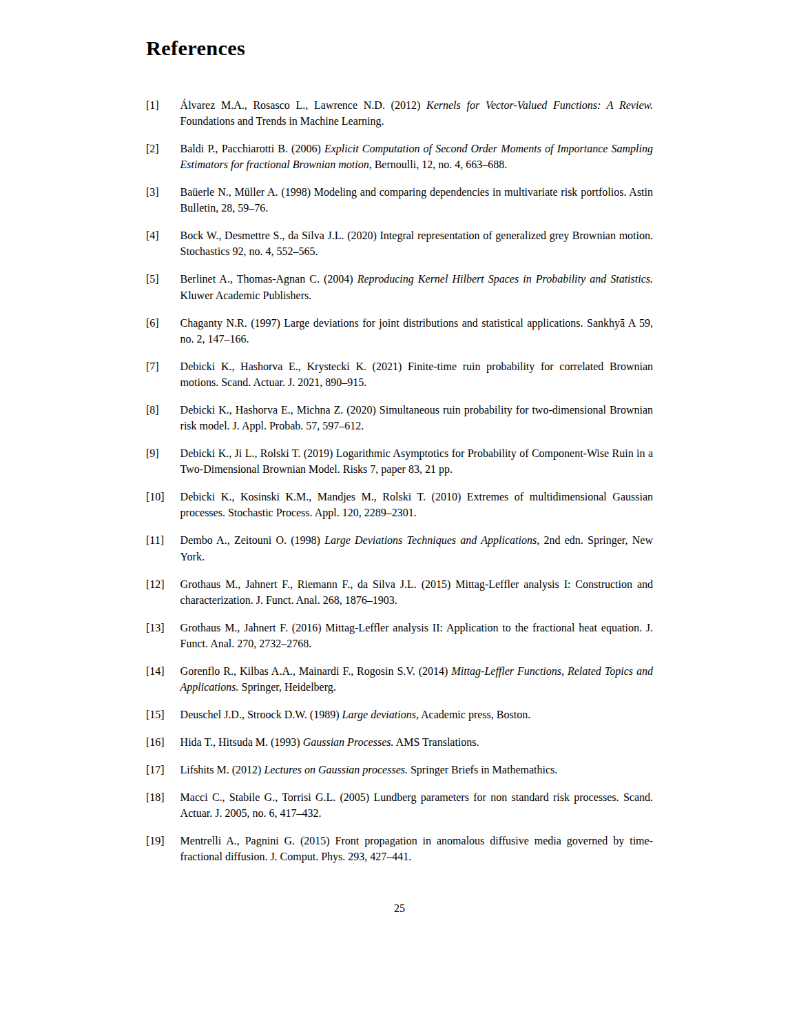References
Álvarez M.A., Rosasco L., Lawrence N.D. (2012) Kernels for Vector-Valued Functions: A Review. Foundations and Trends in Machine Learning.
Baldi P., Pacchiarotti B. (2006) Explicit Computation of Second Order Moments of Importance Sampling Estimators for fractional Brownian motion, Bernoulli, 12, no. 4, 663–688.
Baüerle N., Müller A. (1998) Modeling and comparing dependencies in multivariate risk portfolios. Astin Bulletin, 28, 59–76.
Bock W., Desmettre S., da Silva J.L. (2020) Integral representation of generalized grey Brownian motion. Stochastics 92, no. 4, 552–565.
Berlinet A., Thomas-Agnan C. (2004) Reproducing Kernel Hilbert Spaces in Probability and Statistics. Kluwer Academic Publishers.
Chaganty N.R. (1997) Large deviations for joint distributions and statistical applications. Sankhyā A 59, no. 2, 147–166.
Debicki K., Hashorva E., Krystecki K. (2021) Finite-time ruin probability for correlated Brownian motions. Scand. Actuar. J. 2021, 890–915.
Debicki K., Hashorva E., Michna Z. (2020) Simultaneous ruin probability for two-dimensional Brownian risk model. J. Appl. Probab. 57, 597–612.
Debicki K., Ji L., Rolski T. (2019) Logarithmic Asymptotics for Probability of Component-Wise Ruin in a Two-Dimensional Brownian Model. Risks 7, paper 83, 21 pp.
Debicki K., Kosinski K.M., Mandjes M., Rolski T. (2010) Extremes of multidimensional Gaussian processes. Stochastic Process. Appl. 120, 2289–2301.
Dembo A., Zeitouni O. (1998) Large Deviations Techniques and Applications, 2nd edn. Springer, New York.
Grothaus M., Jahnert F., Riemann F., da Silva J.L. (2015) Mittag-Leffler analysis I: Construction and characterization. J. Funct. Anal. 268, 1876–1903.
Grothaus M., Jahnert F. (2016) Mittag-Leffler analysis II: Application to the fractional heat equation. J. Funct. Anal. 270, 2732–2768.
Gorenflo R., Kilbas A.A., Mainardi F., Rogosin S.V. (2014) Mittag-Leffler Functions, Related Topics and Applications. Springer, Heidelberg.
Deuschel J.D., Stroock D.W. (1989) Large deviations, Academic press, Boston.
Hida T., Hitsuda M. (1993) Gaussian Processes. AMS Translations.
Lifshits M. (2012) Lectures on Gaussian processes. Springer Briefs in Mathemathics.
Macci C., Stabile G., Torrisi G.L. (2005) Lundberg parameters for non standard risk processes. Scand. Actuar. J. 2005, no. 6, 417–432.
Mentrelli A., Pagnini G. (2015) Front propagation in anomalous diffusive media governed by time-fractional diffusion. J. Comput. Phys. 293, 427–441.
25